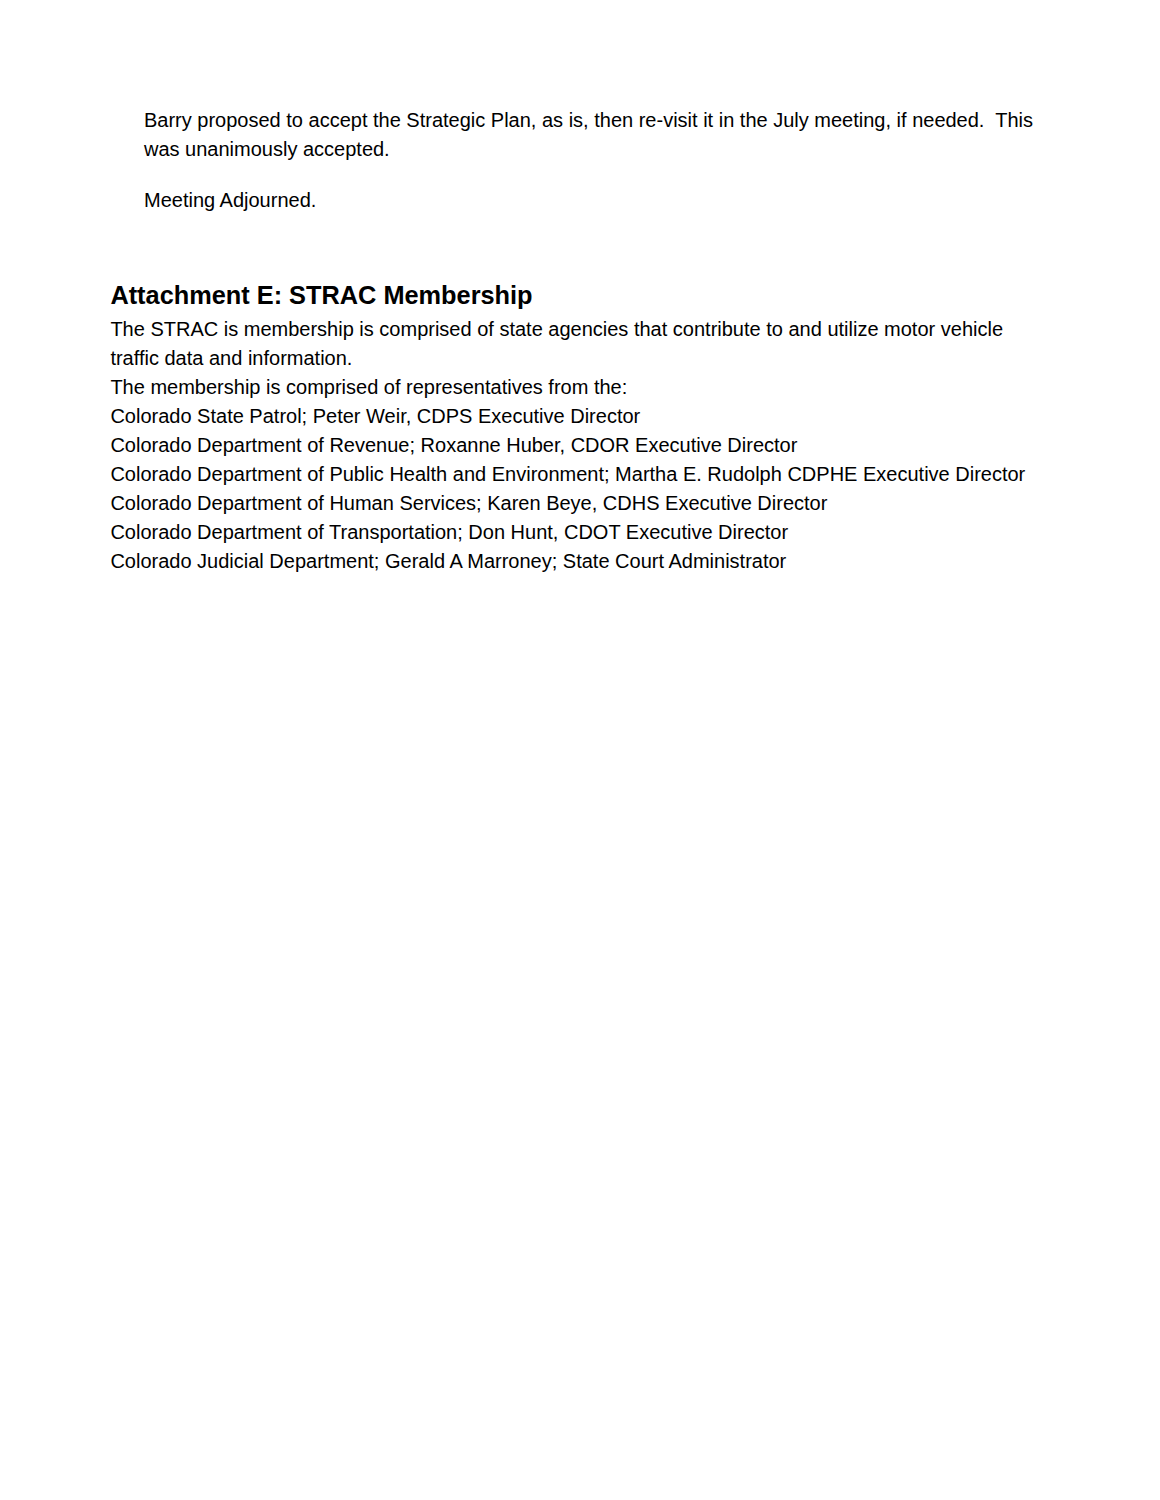Barry proposed to accept the Strategic Plan, as is, then re-visit it in the July meeting, if needed. This was unanimously accepted.
Meeting Adjourned.
Attachment E: STRAC Membership
The STRAC is membership is comprised of state agencies that contribute to and utilize motor vehicle traffic data and information.
The membership is comprised of representatives from the:
Colorado State Patrol; Peter Weir, CDPS Executive Director
Colorado Department of Revenue; Roxanne Huber, CDOR Executive Director
Colorado Department of Public Health and Environment; Martha E. Rudolph CDPHE Executive Director
Colorado Department of Human Services; Karen Beye, CDHS Executive Director
Colorado Department of Transportation; Don Hunt, CDOT Executive Director
Colorado Judicial Department; Gerald A Marroney; State Court Administrator